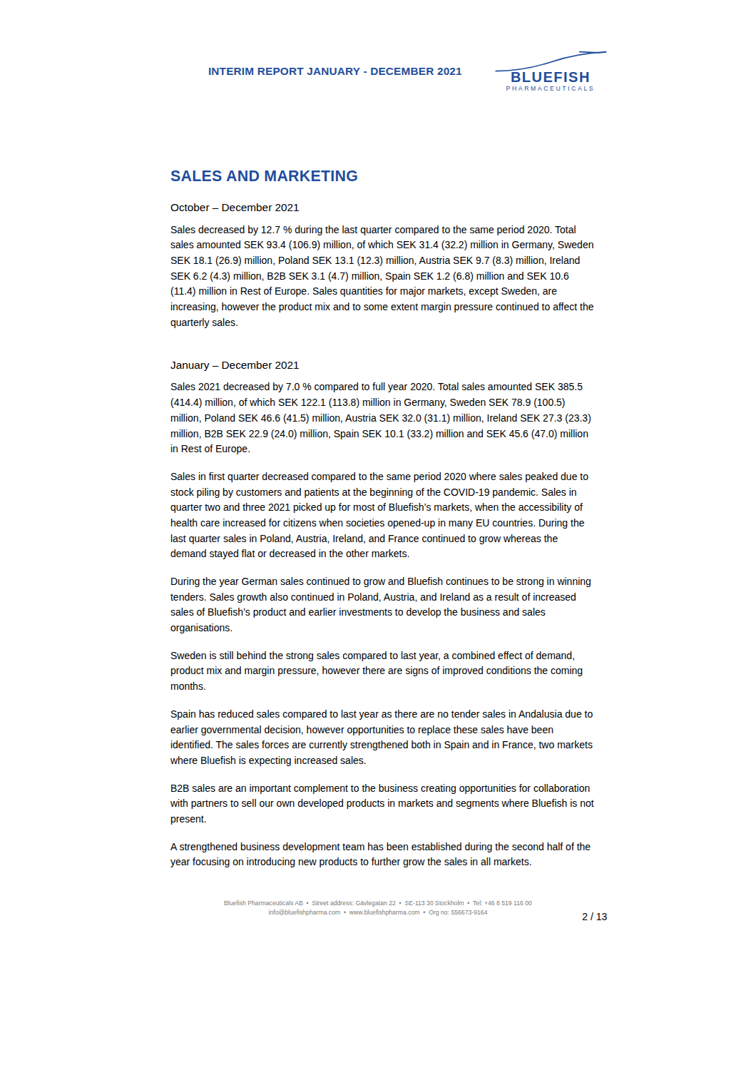INTERIM REPORT JANUARY - DECEMBER 2021
BLUEFISH
PHARMACEUTICALS
SALES AND MARKETING
October – December 2021
Sales decreased by 12.7 % during the last quarter compared to the same period 2020. Total sales amounted SEK 93.4 (106.9) million, of which SEK 31.4 (32.2) million in Germany, Sweden SEK 18.1 (26.9) million, Poland SEK 13.1 (12.3) million, Austria SEK 9.7 (8.3) million, Ireland SEK 6.2 (4.3) million, B2B SEK 3.1 (4.7) million, Spain SEK 1.2 (6.8) million and SEK 10.6 (11.4) million in Rest of Europe. Sales quantities for major markets, except Sweden, are increasing, however the product mix and to some extent margin pressure continued to affect the quarterly sales.
January – December 2021
Sales 2021 decreased by 7.0 % compared to full year 2020. Total sales amounted SEK 385.5 (414.4) million, of which SEK 122.1 (113.8) million in Germany, Sweden SEK 78.9 (100.5) million, Poland SEK 46.6 (41.5) million, Austria SEK 32.0 (31.1) million, Ireland SEK 27.3 (23.3) million, B2B SEK 22.9 (24.0) million, Spain SEK 10.1 (33.2) million and SEK 45.6 (47.0) million in Rest of Europe.
Sales in first quarter decreased compared to the same period 2020 where sales peaked due to stock piling by customers and patients at the beginning of the COVID-19 pandemic. Sales in quarter two and three 2021 picked up for most of Bluefish’s markets, when the accessibility of health care increased for citizens when societies opened-up in many EU countries. During the last quarter sales in Poland, Austria, Ireland, and France continued to grow whereas the demand stayed flat or decreased in the other markets.
During the year German sales continued to grow and Bluefish continues to be strong in winning tenders. Sales growth also continued in Poland, Austria, and Ireland as a result of increased sales of Bluefish’s product and earlier investments to develop the business and sales organisations.
Sweden is still behind the strong sales compared to last year, a combined effect of demand, product mix and margin pressure, however there are signs of improved conditions the coming months.
Spain has reduced sales compared to last year as there are no tender sales in Andalusia due to earlier governmental decision, however opportunities to replace these sales have been identified. The sales forces are currently strengthened both in Spain and in France, two markets where Bluefish is expecting increased sales.
B2B sales are an important complement to the business creating opportunities for collaboration with partners to sell our own developed products in markets and segments where Bluefish is not present.
A strengthened business development team has been established during the second half of the year focusing on introducing new products to further grow the sales in all markets.
Bluefish Pharmaceuticals AB • Street address: Gävlegatan 22 • SE-113 30 Stockholm • Tel: +46 8 519 116 00
info@bluefishpharma.com • www.bluefishpharma.com • Org no: 556673-9164
2 / 13